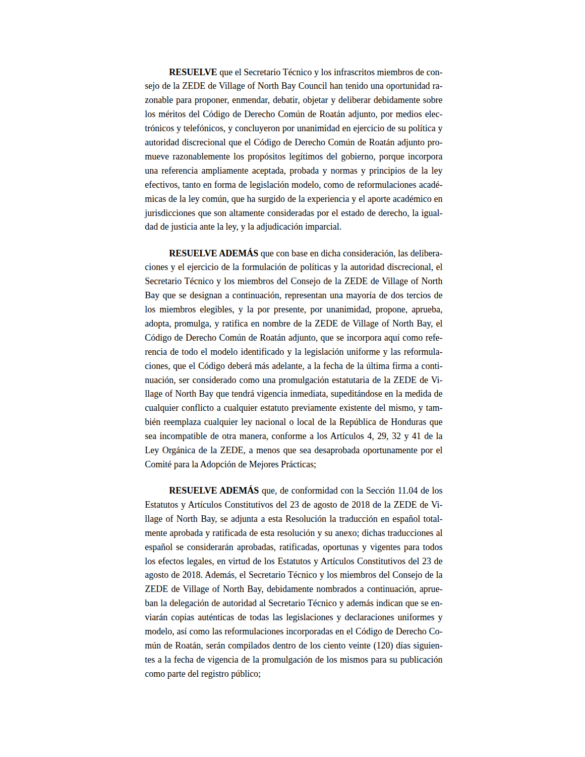RESUELVE que el Secretario Técnico y los infrascritos miembros de consejo de la ZEDE de Village of North Bay Council han tenido una oportunidad razonable para proponer, enmendar, debatir, objetar y deliberar debidamente sobre los méritos del Código de Derecho Común de Roatán adjunto, por medios electrónicos y telefónicos, y concluyeron por unanimidad en ejercicio de su política y autoridad discrecional que el Código de Derecho Común de Roatán adjunto promueve razonablemente los propósitos legítimos del gobierno, porque incorpora una referencia ampliamente aceptada, probada y normas y principios de la ley efectivos, tanto en forma de legislación modelo, como de reformulaciones académicas de la ley común, que ha surgido de la experiencia y el aporte académico en jurisdicciones que son altamente consideradas por el estado de derecho, la igualdad de justicia ante la ley, y la adjudicación imparcial.
RESUELVE ADEMÁS que con base en dicha consideración, las deliberaciones y el ejercicio de la formulación de políticas y la autoridad discrecional, el Secretario Técnico y los miembros del Consejo de la ZEDE de Village of North Bay que se designan a continuación, representan una mayoría de dos tercios de los miembros elegibles, y la por presente, por unanimidad, propone, aprueba, adopta, promulga, y ratifica en nombre de la ZEDE de Village of North Bay, el Código de Derecho Común de Roatán adjunto, que se incorpora aquí como referencia de todo el modelo identificado y la legislación uniforme y las reformulaciones, que el Código deberá más adelante, a la fecha de la última firma a continuación, ser considerado como una promulgación estatutaria de la ZEDE de Village of North Bay que tendrá vigencia inmediata, supeditándose en la medida de cualquier conflicto a cualquier estatuto previamente existente del mismo, y también reemplaza cualquier ley nacional o local de la República de Honduras que sea incompatible de otra manera, conforme a los Artículos 4, 29, 32 y 41 de la Ley Orgánica de la ZEDE, a menos que sea desaprobada oportunamente por el Comité para la Adopción de Mejores Prácticas;
RESUELVE ADEMÁS que, de conformidad con la Sección 11.04 de los Estatutos y Artículos Constitutivos del 23 de agosto de 2018 de la ZEDE de Village of North Bay, se adjunta a esta Resolución la traducción en español totalmente aprobada y ratificada de esta resolución y su anexo; dichas traducciones al español se considerarán aprobadas, ratificadas, oportunas y vigentes para todos los efectos legales, en virtud de los Estatutos y Artículos Constitutivos del 23 de agosto de 2018. Además, el Secretario Técnico y los miembros del Consejo de la ZEDE de Village of North Bay, debidamente nombrados a continuación, aprueban la delegación de autoridad al Secretario Técnico y además indican que se enviarán copias auténticas de todas las legislaciones y declaraciones uniformes y modelo, así como las reformulaciones incorporadas en el Código de Derecho Común de Roatán, serán compilados dentro de los ciento veinte (120) días siguientes a la fecha de vigencia de la promulgación de los mismos para su publicación como parte del registro público;